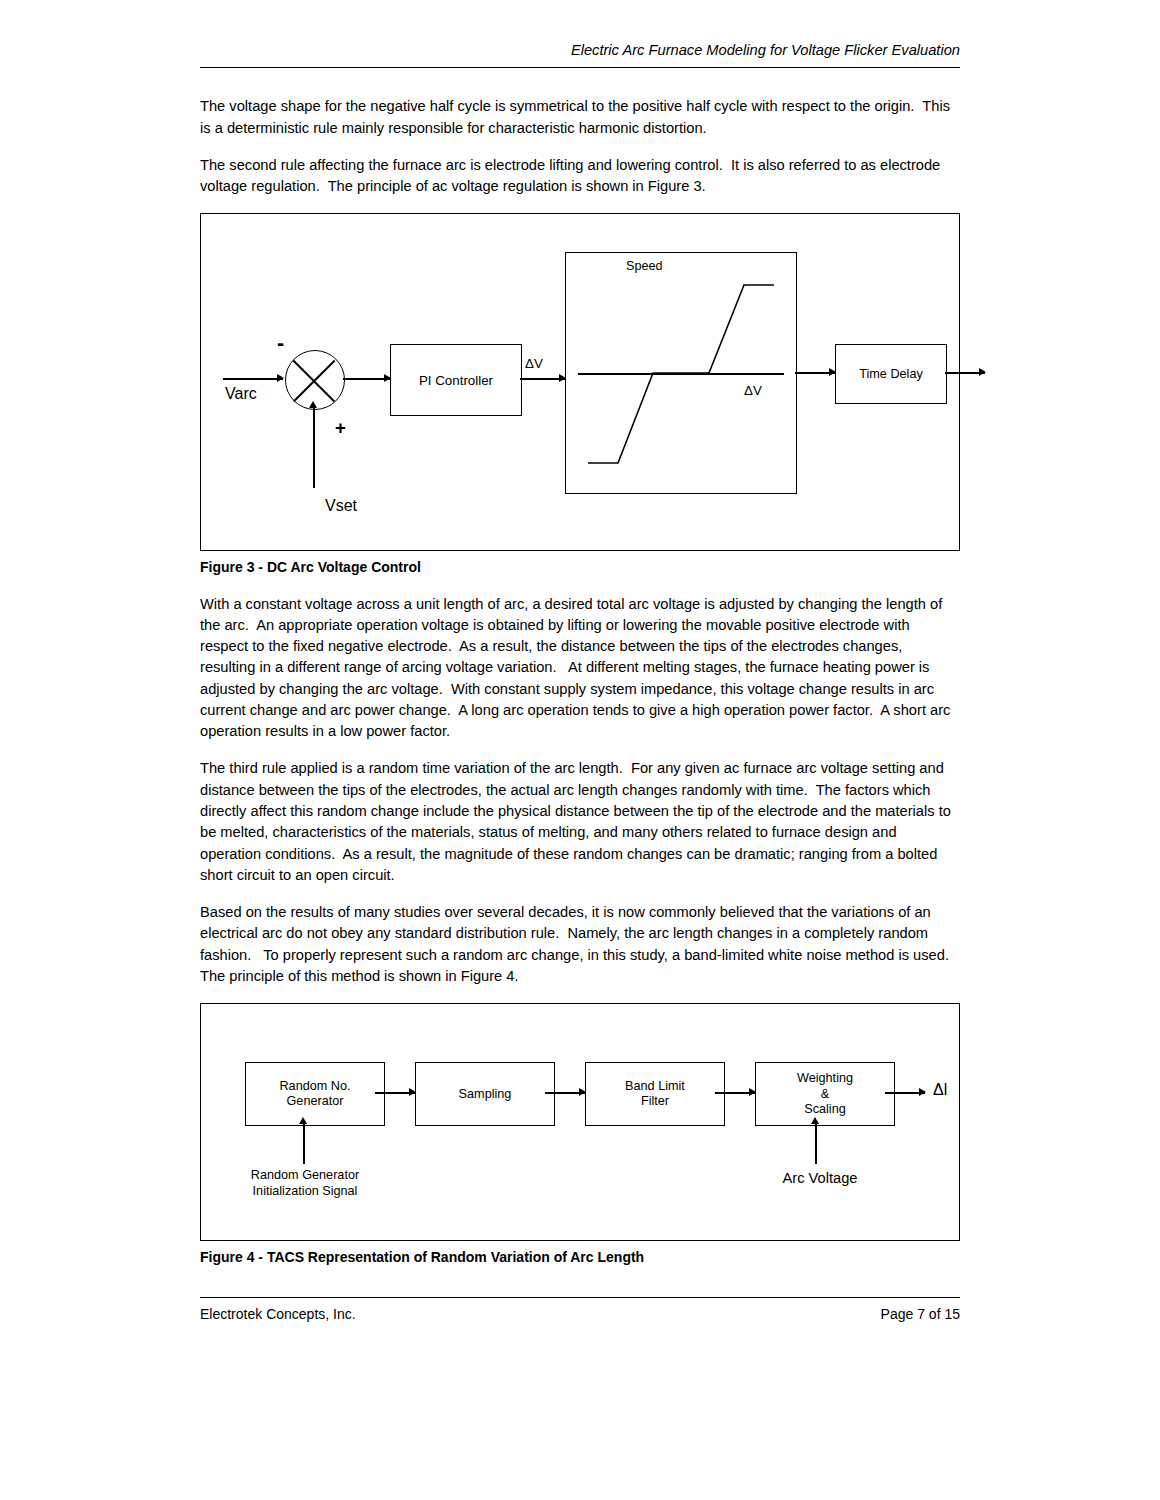Electric Arc Furnace Modeling for Voltage Flicker Evaluation
The voltage shape for the negative half cycle is symmetrical to the positive half cycle with respect to the origin. This is a deterministic rule mainly responsible for characteristic harmonic distortion.
The second rule affecting the furnace arc is electrode lifting and lowering control. It is also referred to as electrode voltage regulation. The principle of ac voltage regulation is shown in Figure 3.
Varc
-
+
Vset
PI Controller
ΔV
Speed
ΔV
Time Delay
Figure 3 - DC Arc Voltage Control
With a constant voltage across a unit length of arc, a desired total arc voltage is adjusted by changing the length of the arc. An appropriate operation voltage is obtained by lifting or lowering the movable positive electrode with respect to the fixed negative electrode. As a result, the distance between the tips of the electrodes changes, resulting in a different range of arcing voltage variation. At different melting stages, the furnace heating power is adjusted by changing the arc voltage. With constant supply system impedance, this voltage change results in arc current change and arc power change. A long arc operation tends to give a high operation power factor. A short arc operation results in a low power factor.
The third rule applied is a random time variation of the arc length. For any given ac furnace arc voltage setting and distance between the tips of the electrodes, the actual arc length changes randomly with time. The factors which directly affect this random change include the physical distance between the tip of the electrode and the materials to be melted, characteristics of the materials, status of melting, and many others related to furnace design and operation conditions. As a result, the magnitude of these random changes can be dramatic; ranging from a bolted short circuit to an open circuit.
Based on the results of many studies over several decades, it is now commonly believed that the variations of an electrical arc do not obey any standard distribution rule. Namely, the arc length changes in a completely random fashion. To properly represent such a random arc change, in this study, a band-limited white noise method is used. The principle of this method is shown in Figure 4.
Random No.
Generator
Sampling
Band Limit
Filter
Weighting
&
Scaling
Δl
Random Generator
Initialization Signal
Arc Voltage
Figure 4 - TACS Representation of Random Variation of Arc Length
Electrotek Concepts, Inc. Page 7 of 15